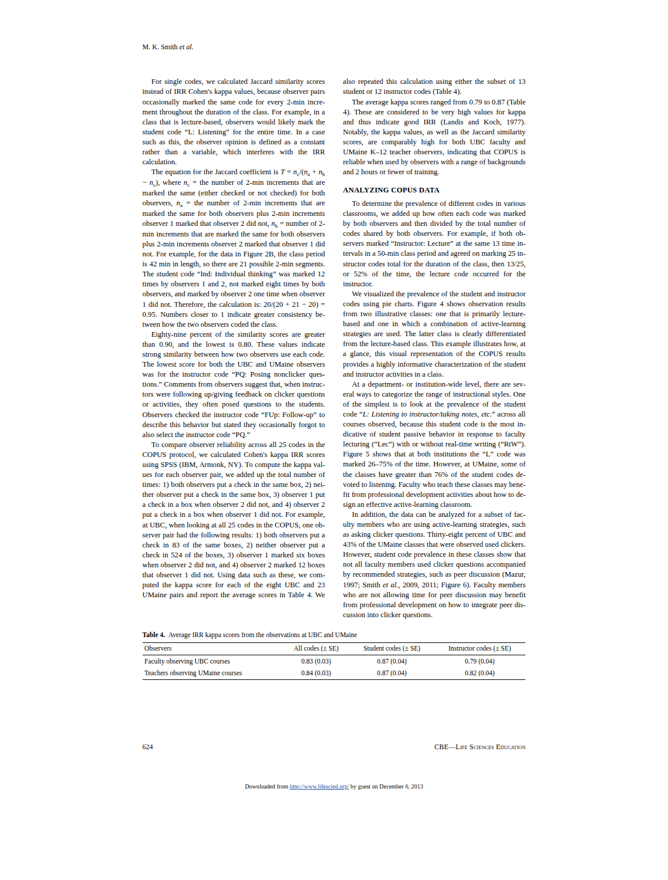M. K. Smith et al.
For single codes, we calculated Jaccard similarity scores instead of IRR Cohen's kappa values, because observer pairs occasionally marked the same code for every 2-min increment throughout the duration of the class. For example, in a class that is lecture-based, observers would likely mark the student code “L: Listening” for the entire time. In a case such as this, the observer opinion is defined as a constant rather than a variable, which interferes with the IRR calculation.
The equation for the Jaccard coefficient is T = nc/(na + nb − nc), where nc = the number of 2-min increments that are marked the same (either checked or not checked) for both observers, na = the number of 2-min increments that are marked the same for both observers plus 2-min increments observer 1 marked that observer 2 did not, nb = number of 2-min increments that are marked the same for both observers plus 2-min increments observer 2 marked that observer 1 did not. For example, for the data in Figure 2B, the class period is 42 min in length, so there are 21 possible 2-min segments. The student code “Ind: Individual thinking” was marked 12 times by observers 1 and 2, not marked eight times by both observers, and marked by observer 2 one time when observer 1 did not. Therefore, the calculation is: 20/(20 + 21 − 20) = 0.95. Numbers closer to 1 indicate greater consistency between how the two observers coded the class.
Eighty-nine percent of the similarity scores are greater than 0.90, and the lowest is 0.80. These values indicate strong similarity between how two observers use each code. The lowest score for both the UBC and UMaine observers was for the instructor code “PQ: Posing nonclicker questions.” Comments from observers suggest that, when instructors were following up/giving feedback on clicker questions or activities, they often posed questions to the students. Observers checked the instructor code “FUp: Follow-up” to describe this behavior but stated they occasionally forgot to also select the instructor code “PQ.”
To compare observer reliability across all 25 codes in the COPUS protocol, we calculated Cohen's kappa IRR scores using SPSS (IBM, Armonk, NY). To compute the kappa values for each observer pair, we added up the total number of times: 1) both observers put a check in the same box, 2) neither observer put a check in the same box, 3) observer 1 put a check in a box when observer 2 did not, and 4) observer 2 put a check in a box when observer 1 did not. For example, at UBC, when looking at all 25 codes in the COPUS, one observer pair had the following results: 1) both observers put a check in 83 of the same boxes, 2) neither observer put a check in 524 of the boxes, 3) observer 1 marked six boxes when observer 2 did not, and 4) observer 2 marked 12 boxes that observer 1 did not. Using data such as these, we computed the kappa score for each of the eight UBC and 23 UMaine pairs and report the average scores in Table 4. We also repeated this calculation using either the subset of 13 student or 12 instructor codes (Table 4).
The average kappa scores ranged from 0.79 to 0.87 (Table 4). These are considered to be very high values for kappa and thus indicate good IRR (Landis and Koch, 1977). Notably, the kappa values, as well as the Jaccard similarity scores, are comparably high for both UBC faculty and UMaine K–12 teacher observers, indicating that COPUS is reliable when used by observers with a range of backgrounds and 2 hours or fewer of training.
ANALYZING COPUS DATA
To determine the prevalence of different codes in various classrooms, we added up how often each code was marked by both observers and then divided by the total number of codes shared by both observers. For example, if both observers marked “Instructor: Lecture” at the same 13 time intervals in a 50-min class period and agreed on marking 25 instructor codes total for the duration of the class, then 13/25, or 52% of the time, the lecture code occurred for the instructor.
We visualized the prevalence of the student and instructor codes using pie charts. Figure 4 shows observation results from two illustrative classes: one that is primarily lecture-based and one in which a combination of active-learning strategies are used. The latter class is clearly differentiated from the lecture-based class. This example illustrates how, at a glance, this visual representation of the COPUS results provides a highly informative characterization of the student and instructor activities in a class.
At a department- or institution-wide level, there are several ways to categorize the range of instructional styles. One of the simplest is to look at the prevalence of the student code “L: Listening to instructor/taking notes, etc.” across all courses observed, because this student code is the most indicative of student passive behavior in response to faculty lecturing (“Lec”) with or without real-time writing (“RtW”). Figure 5 shows that at both institutions the “L” code was marked 26–75% of the time. However, at UMaine, some of the classes have greater than 76% of the student codes devoted to listening. Faculty who teach these classes may benefit from professional development activities about how to design an effective active-learning classroom.
In addition, the data can be analyzed for a subset of faculty members who are using active-learning strategies, such as asking clicker questions. Thirty-eight percent of UBC and 43% of the UMaine classes that were observed used clickers. However, student code prevalence in these classes show that not all faculty members used clicker questions accompanied by recommended strategies, such as peer discussion (Mazur, 1997; Smith et al., 2009, 2011; Figure 6). Faculty members who are not allowing time for peer discussion may benefit from professional development on how to integrate peer discussion into clicker questions.
Table 4. Average IRR kappa scores from the observations at UBC and UMaine
| Observers | All codes (± SE) | Student codes (± SE) | Instructor codes (± SE) |
| --- | --- | --- | --- |
| Faculty observing UBC courses | 0.83 (0.03) | 0.87 (0.04) | 0.79 (0.04) |
| Teachers observing UMaine courses | 0.84 (0.03) | 0.87 (0.04) | 0.82 (0.04) |
624
CBE—Life Sciences Education
Downloaded from http://www.lifescied.org/ by guest on December 6, 2013